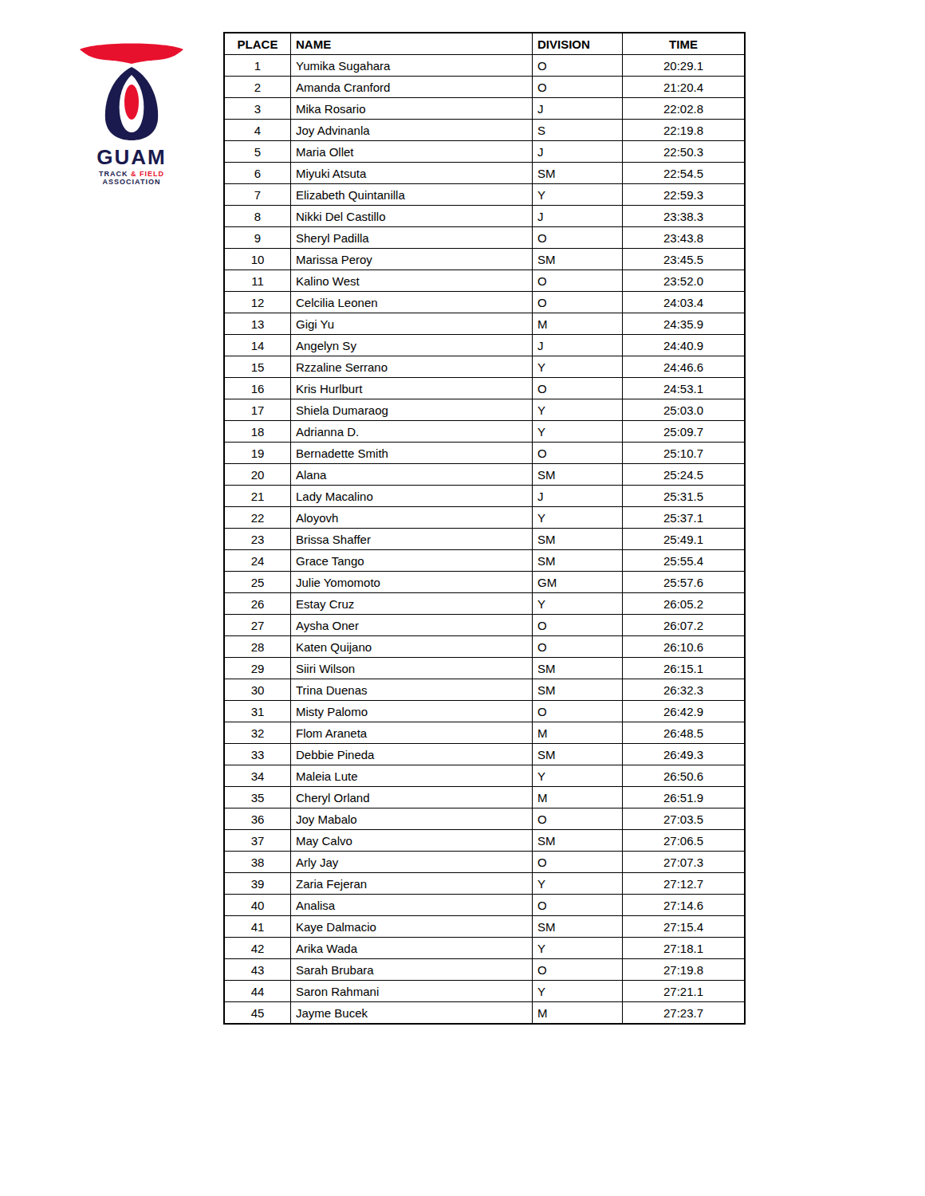GUAM
TRACK & FIELD
ASSOCIATION
| PLACE | NAME | DIVISION | TIME |
| --- | --- | --- | --- |
| 1 | Yumika Sugahara | O | 20:29.1 |
| 2 | Amanda Cranford | O | 21:20.4 |
| 3 | Mika Rosario | J | 22:02.8 |
| 4 | Joy Advinanla | S | 22:19.8 |
| 5 | Maria Ollet | J | 22:50.3 |
| 6 | Miyuki Atsuta | SM | 22:54.5 |
| 7 | Elizabeth Quintanilla | Y | 22:59.3 |
| 8 | Nikki Del Castillo | J | 23:38.3 |
| 9 | Sheryl Padilla | O | 23:43.8 |
| 10 | Marissa Peroy | SM | 23:45.5 |
| 11 | Kalino West | O | 23:52.0 |
| 12 | Celcilia Leonen | O | 24:03.4 |
| 13 | Gigi Yu | M | 24:35.9 |
| 14 | Angelyn Sy | J | 24:40.9 |
| 15 | Rzzaline Serrano | Y | 24:46.6 |
| 16 | Kris Hurlburt | O | 24:53.1 |
| 17 | Shiela Dumaraog | Y | 25:03.0 |
| 18 | Adrianna D. | Y | 25:09.7 |
| 19 | Bernadette Smith | O | 25:10.7 |
| 20 | Alana | SM | 25:24.5 |
| 21 | Lady Macalino | J | 25:31.5 |
| 22 | Aloyovh | Y | 25:37.1 |
| 23 | Brissa Shaffer | SM | 25:49.1 |
| 24 | Grace Tango | SM | 25:55.4 |
| 25 | Julie Yomomoto | GM | 25:57.6 |
| 26 | Estay Cruz | Y | 26:05.2 |
| 27 | Aysha Oner | O | 26:07.2 |
| 28 | Katen Quijano | O | 26:10.6 |
| 29 | Siiri Wilson | SM | 26:15.1 |
| 30 | Trina Duenas | SM | 26:32.3 |
| 31 | Misty Palomo | O | 26:42.9 |
| 32 | Flom Araneta | M | 26:48.5 |
| 33 | Debbie Pineda | SM | 26:49.3 |
| 34 | Maleia Lute | Y | 26:50.6 |
| 35 | Cheryl Orland | M | 26:51.9 |
| 36 | Joy Mabalo | O | 27:03.5 |
| 37 | May Calvo | SM | 27:06.5 |
| 38 | Arly Jay | O | 27:07.3 |
| 39 | Zaria Fejeran | Y | 27:12.7 |
| 40 | Analisa | O | 27:14.6 |
| 41 | Kaye Dalmacio | SM | 27:15.4 |
| 42 | Arika Wada | Y | 27:18.1 |
| 43 | Sarah Brubara | O | 27:19.8 |
| 44 | Saron Rahmani | Y | 27:21.1 |
| 45 | Jayme Bucek | M | 27:23.7 |